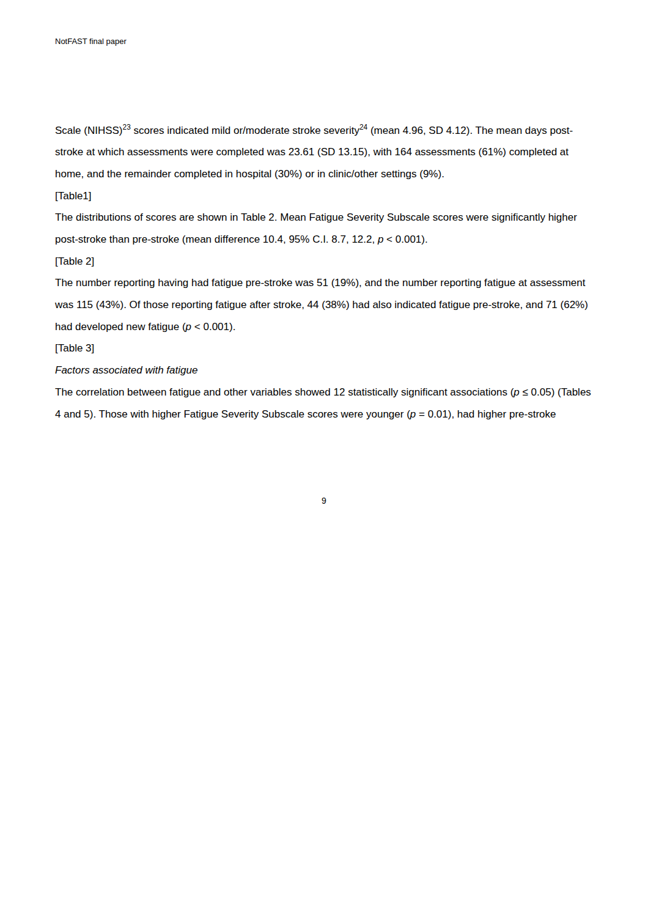NotFAST final paper
Scale (NIHSS)23 scores indicated mild or/moderate stroke severity24 (mean 4.96, SD 4.12). The mean days post-stroke at which assessments were completed was 23.61 (SD 13.15), with 164 assessments (61%) completed at home, and the remainder completed in hospital (30%) or in clinic/other settings (9%).
[Table1]
The distributions of scores are shown in Table 2. Mean Fatigue Severity Subscale scores were significantly higher post-stroke than pre-stroke (mean difference 10.4, 95% C.I. 8.7, 12.2, p < 0.001).
[Table 2]
The number reporting having had fatigue pre-stroke was 51 (19%), and the number reporting fatigue at assessment was 115 (43%). Of those reporting fatigue after stroke, 44 (38%) had also indicated fatigue pre-stroke, and 71 (62%) had developed new fatigue (p < 0.001).
[Table 3]
Factors associated with fatigue
The correlation between fatigue and other variables showed 12 statistically significant associations (p ≤ 0.05) (Tables 4 and 5). Those with higher Fatigue Severity Subscale scores were younger (p = 0.01), had higher pre-stroke
9